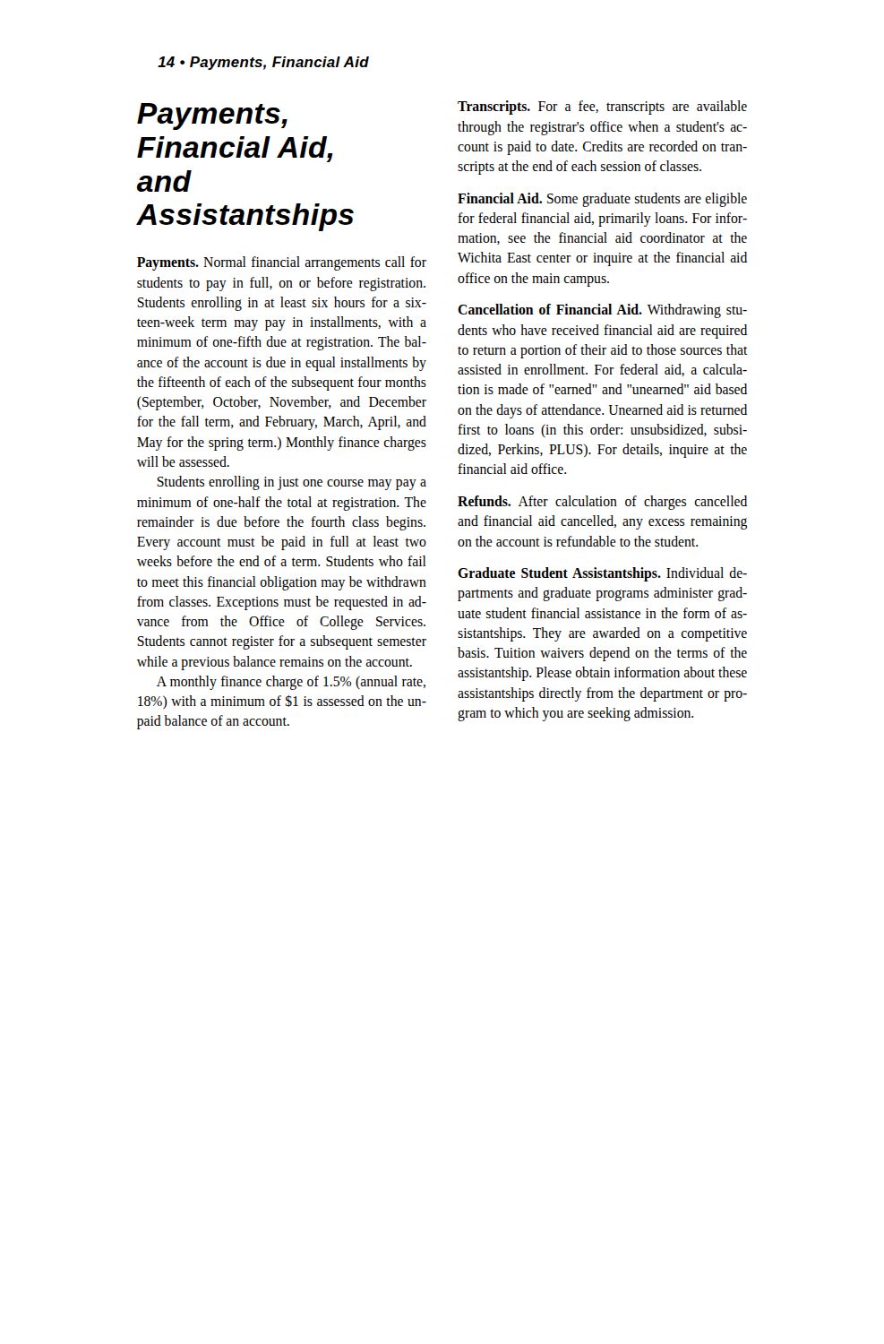14 • Payments, Financial Aid
Payments,
Financial Aid,
and
Assistantships
Payments. Normal financial arrangements call for students to pay in full, on or before registration. Students enrolling in at least six hours for a sixteen-week term may pay in installments, with a minimum of one-fifth due at registration. The balance of the account is due in equal installments by the fifteenth of each of the subsequent four months (September, October, November, and December for the fall term, and February, March, April, and May for the spring term.) Monthly finance charges will be assessed.
Students enrolling in just one course may pay a minimum of one-half the total at registration. The remainder is due before the fourth class begins. Every account must be paid in full at least two weeks before the end of a term. Students who fail to meet this financial obligation may be withdrawn from classes. Exceptions must be requested in advance from the Office of College Services. Students cannot register for a subsequent semester while a previous balance remains on the account.
A monthly finance charge of 1.5% (annual rate, 18%) with a minimum of $1 is assessed on the unpaid balance of an account.
Transcripts. For a fee, transcripts are available through the registrar's office when a student's account is paid to date. Credits are recorded on transcripts at the end of each session of classes.
Financial Aid. Some graduate students are eligible for federal financial aid, primarily loans. For information, see the financial aid coordinator at the Wichita East center or inquire at the financial aid office on the main campus.
Cancellation of Financial Aid. Withdrawing students who have received financial aid are required to return a portion of their aid to those sources that assisted in enrollment. For federal aid, a calculation is made of "earned" and "unearned" aid based on the days of attendance. Unearned aid is returned first to loans (in this order: unsubsidized, subsidized, Perkins, PLUS). For details, inquire at the financial aid office.
Refunds. After calculation of charges cancelled and financial aid cancelled, any excess remaining on the account is refundable to the student.
Graduate Student Assistantships. Individual departments and graduate programs administer graduate student financial assistance in the form of assistantships. They are awarded on a competitive basis. Tuition waivers depend on the terms of the assistantship. Please obtain information about these assistantships directly from the department or program to which you are seeking admission.